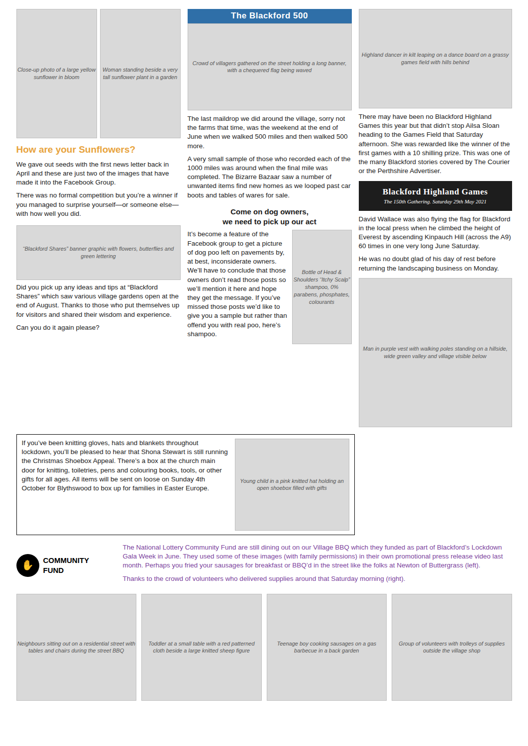Close-up photo of a large yellow sunflower in bloom
Woman standing beside a very tall sunflower plant in a garden
How are your Sunflowers?
We gave out seeds with the first news letter back in April and these are just two of the images that have made it into the Facebook Group.
There was no formal competition but you’re a winner if you managed to surprise yourself—or someone else—with how well you did.
“Blackford Shares” banner graphic with flowers, butterflies and green lettering
Did you pick up any ideas and tips at “Blackford Shares” which saw various village gardens open at the end of August. Thanks to those who put themselves up for visitors and shared their wisdom and experience.
Can you do it again please?
The Blackford 500
Crowd of villagers gathered on the street holding a long banner, with a chequered flag being waved
The last maildrop we did around the village, sorry not the farms that time, was the weekend at the end of June when we walked 500 miles and then walked 500 more.
A very small sample of those who recorded each of the 1000 miles was around when the final mile was completed. The Bizarre Bazaar saw a number of unwanted items find new homes as we looped past car boots and tables of wares for sale.
Come on dog owners,
we need to pick up our act
It’s become a feature of the Facebook group to get a picture of dog poo left on pavements by, at best, inconsiderate owners. We’ll have to conclude that those owners don’t read those posts so we’ll mention it here and hope they get the message. If you’ve missed those posts we’d like to give you a sample but rather than offend you with real poo, here’s shampoo.
Bottle of Head & Shoulders “Itchy Scalp” shampoo, 0% parabens, phosphates, colourants
Highland dancer in kilt leaping on a dance board on a grassy games field with hills behind
There may have been no Blackford Highland Games this year but that didn’t stop Ailsa Sloan heading to the Games Field that Saturday afternoon. She was rewarded like the winner of the first games with a 10 shilling prize. This was one of the many Blackford stories covered by The Courier or the Perthshire Advertiser.
Blackford Highland Games The 150th Gathering. Saturday 29th May 2021
David Wallace was also flying the flag for Blackford in the local press when he climbed the height of Everest by ascending Kinpauch Hill (across the A9) 60 times in one very long June Saturday.
He was no doubt glad of his day of rest before returning the landscaping business on Monday.
Man in purple vest with walking poles standing on a hillside, wide green valley and village visible below
If you’ve been knitting gloves, hats and blankets throughout lockdown, you’ll be pleased to hear that Shona Stewart is still running the Christmas Shoebox Appeal. There’s a box at the church main door for knitting, toiletries, pens and colouring books, tools, or other gifts for all ages. All items will be sent on loose on Sunday 4th October for Blythswood to box up for families in Easter Europe.
Young child in a pink knitted hat holding an open shoebox filled with gifts
✋
COMMUNITY
FUND
The National Lottery Community Fund are still dining out on our Village BBQ which they funded as part of Blackford’s Lockdown Gala Week in June. They used some of these images (with family permissions) in their own promotional press release video last month. Perhaps you fried your sausages for breakfast or BBQ’d in the street like the folks at Newton of Buttergrass (left).
Thanks to the crowd of volunteers who delivered supplies around that Saturday morning (right).
Neighbours sitting out on a residential street with tables and chairs during the street BBQ
Toddler at a small table with a red patterned cloth beside a large knitted sheep figure
Teenage boy cooking sausages on a gas barbecue in a back garden
Group of volunteers with trolleys of supplies outside the village shop